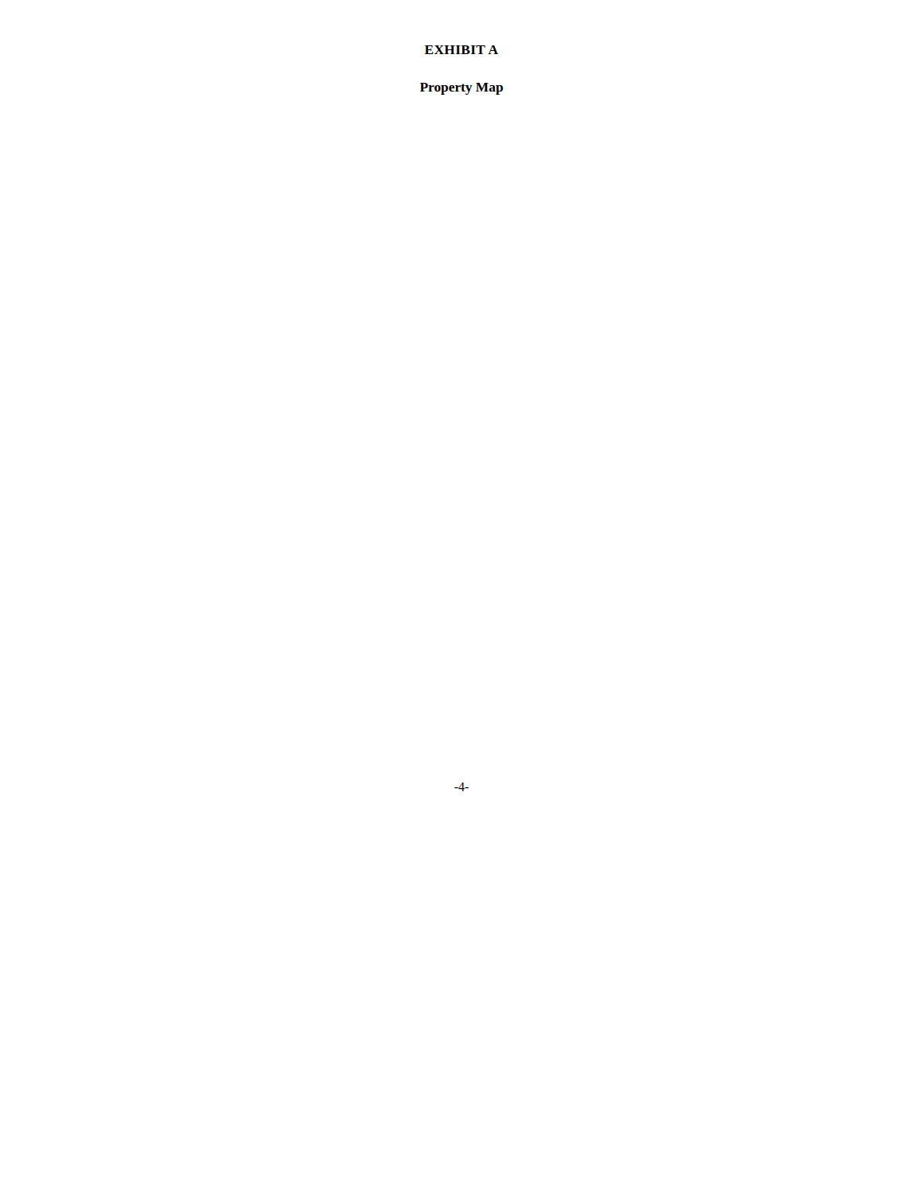EXHIBIT A
Property Map
-4-